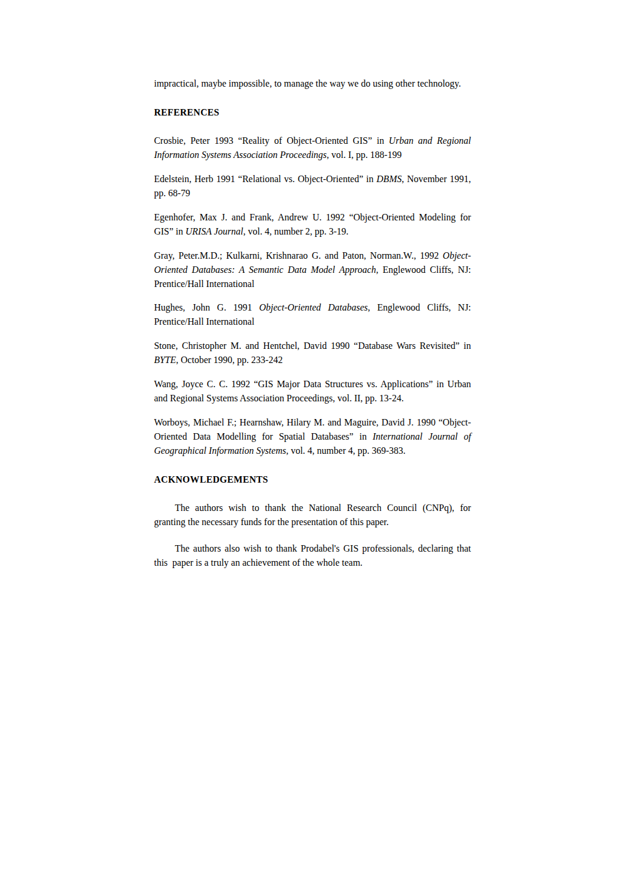impractical, maybe impossible, to manage the way we do using other technology.
REFERENCES
Crosbie, Peter 1993 “Reality of Object-Oriented GIS” in Urban and Regional Information Systems Association Proceedings, vol. I, pp. 188-199
Edelstein, Herb 1991 “Relational vs. Object-Oriented” in DBMS, November 1991, pp. 68-79
Egenhofer, Max J. and Frank, Andrew U. 1992 “Object-Oriented Modeling for GIS” in URISA Journal, vol. 4, number 2, pp. 3-19.
Gray, Peter.M.D.; Kulkarni, Krishnarao G. and Paton, Norman.W., 1992 Object-Oriented Databases: A Semantic Data Model Approach, Englewood Cliffs, NJ: Prentice/Hall International
Hughes, John G. 1991 Object-Oriented Databases, Englewood Cliffs, NJ: Prentice/Hall International
Stone, Christopher M. and Hentchel, David 1990 “Database Wars Revisited” in BYTE, October 1990, pp. 233-242
Wang, Joyce C. C. 1992 “GIS Major Data Structures vs. Applications” in Urban and Regional Systems Association Proceedings, vol. II, pp. 13-24.
Worboys, Michael F.; Hearnshaw, Hilary M. and Maguire, David J. 1990 “Object-Oriented Data Modelling for Spatial Databases” in International Journal of Geographical Information Systems, vol. 4, number 4, pp. 369-383.
ACKNOWLEDGEMENTS
The authors wish to thank the National Research Council (CNPq), for granting the necessary funds for the presentation of this paper.
The authors also wish to thank Prodabel's GIS professionals, declaring that this paper is a truly an achievement of the whole team.